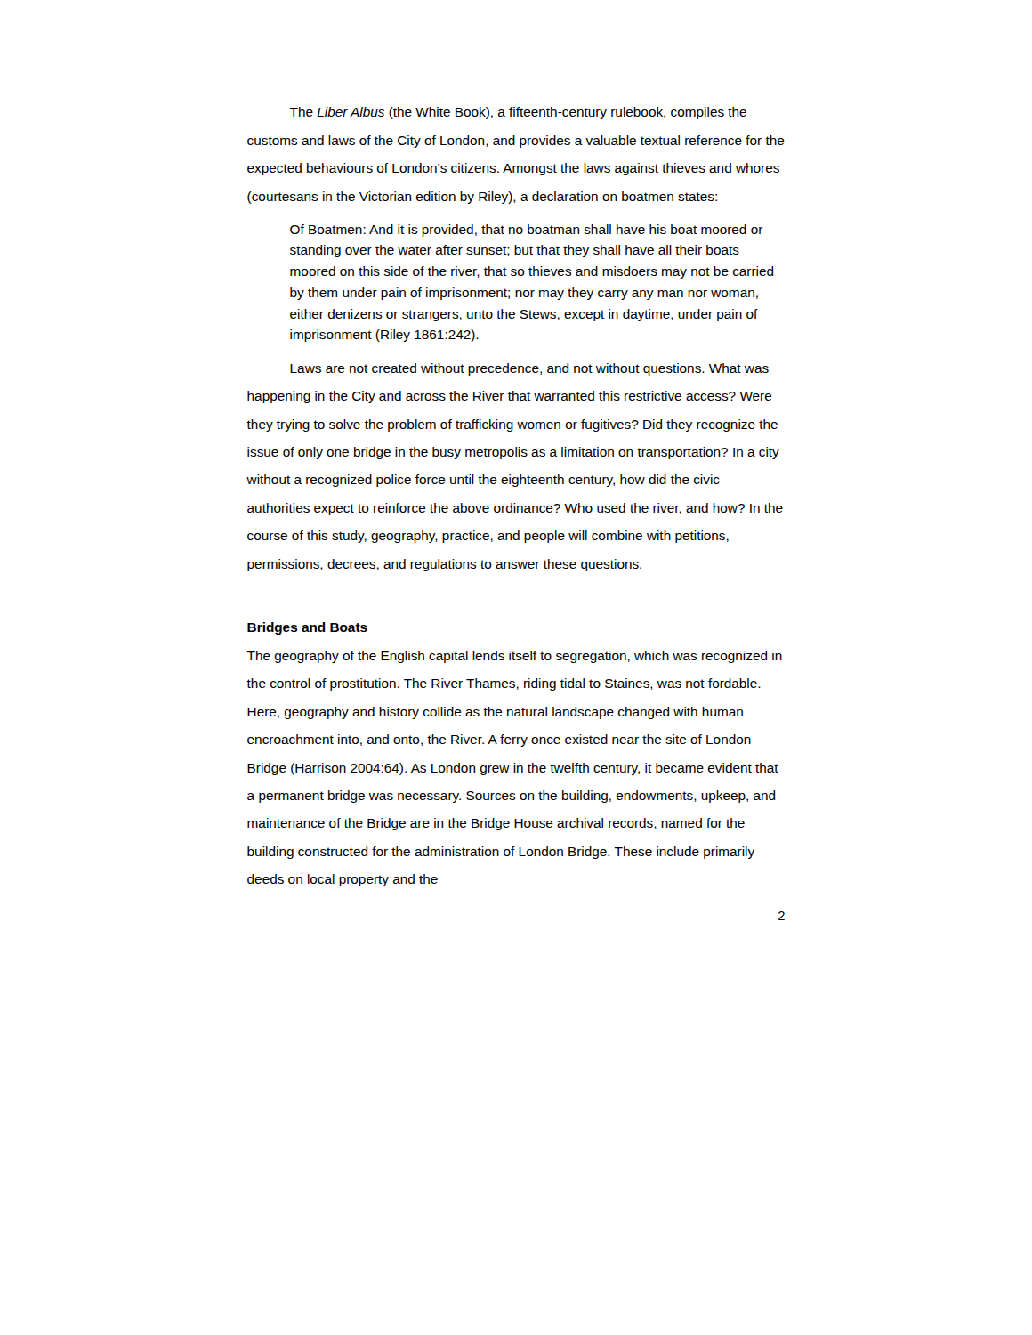The Liber Albus (the White Book), a fifteenth-century rulebook, compiles the customs and laws of the City of London, and provides a valuable textual reference for the expected behaviours of London’s citizens. Amongst the laws against thieves and whores (courtesans in the Victorian edition by Riley), a declaration on boatmen states:
Of Boatmen: And it is provided, that no boatman shall have his boat moored or standing over the water after sunset; but that they shall have all their boats moored on this side of the river, that so thieves and misdoers may not be carried by them under pain of imprisonment; nor may they carry any man nor woman, either denizens or strangers, unto the Stews, except in daytime, under pain of imprisonment (Riley 1861:242).
Laws are not created without precedence, and not without questions. What was happening in the City and across the River that warranted this restrictive access? Were they trying to solve the problem of trafficking women or fugitives? Did they recognize the issue of only one bridge in the busy metropolis as a limitation on transportation? In a city without a recognized police force until the eighteenth century, how did the civic authorities expect to reinforce the above ordinance? Who used the river, and how? In the course of this study, geography, practice, and people will combine with petitions, permissions, decrees, and regulations to answer these questions.
Bridges and Boats
The geography of the English capital lends itself to segregation, which was recognized in the control of prostitution. The River Thames, riding tidal to Staines, was not fordable. Here, geography and history collide as the natural landscape changed with human encroachment into, and onto, the River. A ferry once existed near the site of London Bridge (Harrison 2004:64). As London grew in the twelfth century, it became evident that a permanent bridge was necessary. Sources on the building, endowments, upkeep, and maintenance of the Bridge are in the Bridge House archival records, named for the building constructed for the administration of London Bridge. These include primarily deeds on local property and the
2